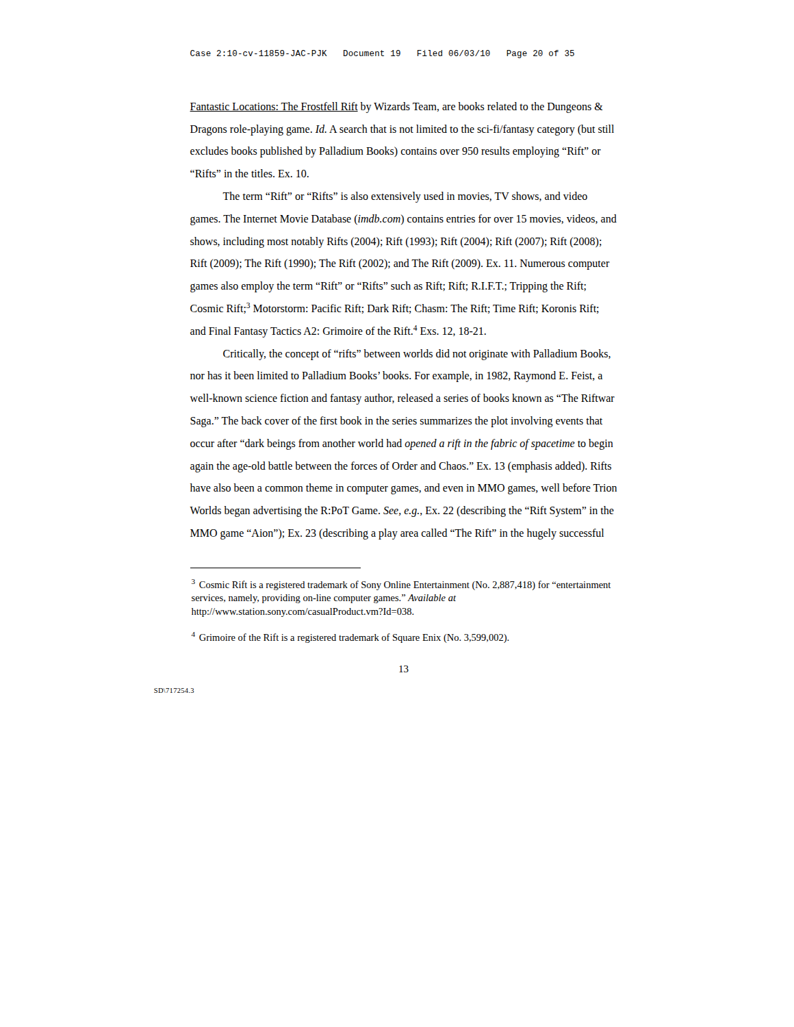Case 2:10-cv-11859-JAC-PJK Document 19 Filed 06/03/10 Page 20 of 35
Fantastic Locations: The Frostfell Rift by Wizards Team, are books related to the Dungeons & Dragons role-playing game. Id. A search that is not limited to the sci-fi/fantasy category (but still excludes books published by Palladium Books) contains over 950 results employing “Rift” or “Rifts” in the titles. Ex. 10.
The term “Rift” or “Rifts” is also extensively used in movies, TV shows, and video games. The Internet Movie Database (imdb.com) contains entries for over 15 movies, videos, and shows, including most notably Rifts (2004); Rift (1993); Rift (2004); Rift (2007); Rift (2008); Rift (2009); The Rift (1990); The Rift (2002); and The Rift (2009). Ex. 11. Numerous computer games also employ the term “Rift” or “Rifts” such as Rift; Rift; R.I.F.T.; Tripping the Rift; Cosmic Rift;3 Motorstorm: Pacific Rift; Dark Rift; Chasm: The Rift; Time Rift; Koronis Rift; and Final Fantasy Tactics A2: Grimoire of the Rift.4 Exs. 12, 18-21.
Critically, the concept of “rifts” between worlds did not originate with Palladium Books, nor has it been limited to Palladium Books’ books. For example, in 1982, Raymond E. Feist, a well-known science fiction and fantasy author, released a series of books known as “The Riftwar Saga.” The back cover of the first book in the series summarizes the plot involving events that occur after “dark beings from another world had opened a rift in the fabric of spacetime to begin again the age-old battle between the forces of Order and Chaos.” Ex. 13 (emphasis added). Rifts have also been a common theme in computer games, and even in MMO games, well before Trion Worlds began advertising the R:PoT Game. See, e.g., Ex. 22 (describing the “Rift System” in the MMO game “Aion”); Ex. 23 (describing a play area called “The Rift” in the hugely successful
3 Cosmic Rift is a registered trademark of Sony Online Entertainment (No. 2,887,418) for “entertainment services, namely, providing on-line computer games.” Available at http://www.station.sony.com/casualProduct.vm?Id=038.
4 Grimoire of the Rift is a registered trademark of Square Enix (No. 3,599,002).
13
SD\717254.3